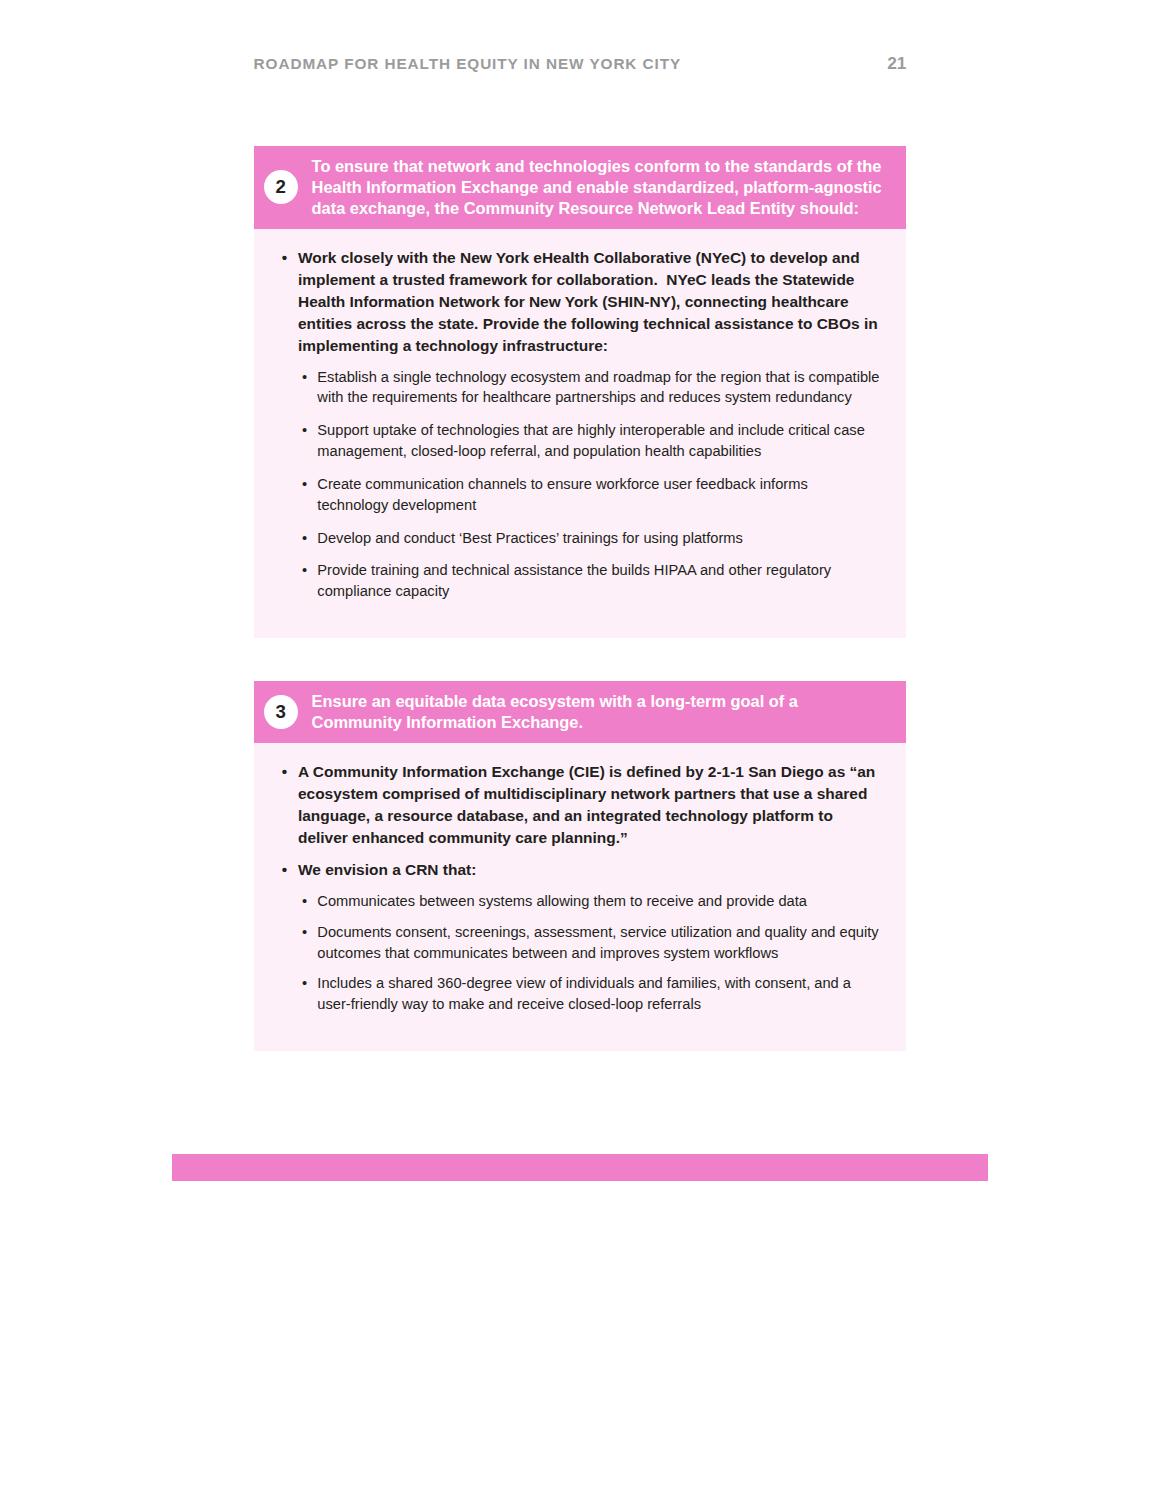Roadmap for Health Equity in New York City
21
2
To ensure that network and technologies conform to the standards of the Health Information Exchange and enable standardized, platform-agnostic data exchange, the Community Resource Network Lead Entity should:
Work closely with the New York eHealth Collaborative (NYeC) to develop and implement a trusted framework for collaboration. NYeC leads the Statewide Health Information Network for New York (SHIN-NY), connecting healthcare entities across the state. Provide the following technical assistance to CBOs in implementing a technology infrastructure:
Establish a single technology ecosystem and roadmap for the region that is compatible with the requirements for healthcare partnerships and reduces system redundancy
Support uptake of technologies that are highly interoperable and include critical case management, closed-loop referral, and population health capabilities
Create communication channels to ensure workforce user feedback informs technology development
Develop and conduct ‘Best Practices’ trainings for using platforms
Provide training and technical assistance the builds HIPAA and other regulatory compliance capacity
3
Ensure an equitable data ecosystem with a long-term goal of a Community Information Exchange.
A Community Information Exchange (CIE) is defined by 2-1-1 San Diego as “an ecosystem comprised of multidisciplinary network partners that use a shared language, a resource database, and an integrated technology platform to deliver enhanced community care planning.”
We envision a CRN that:
Communicates between systems allowing them to receive and provide data
Documents consent, screenings, assessment, service utilization and quality and equity outcomes that communicates between and improves system workflows
Includes a shared 360-degree view of individuals and families, with consent, and a user-friendly way to make and receive closed-loop referrals